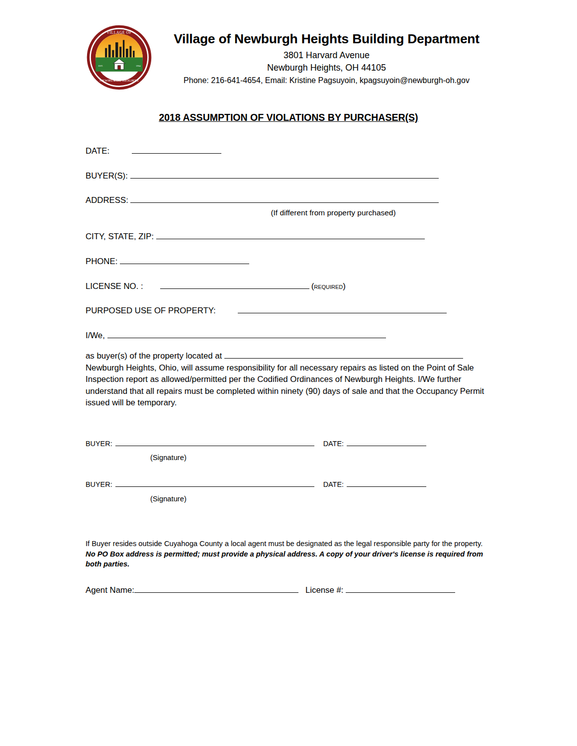VILLAGE OF NEWBURGH HEIGHTS EST. 1904
Village of Newburgh Heights Building Department
3801 Harvard Avenue
Newburgh Heights, OH 44105
Phone: 216-641-4654, Email: Kristine Pagsuyoin, kpagsuyoin@newburgh-oh.gov
2018 ASSUMPTION OF VIOLATIONS BY PURCHASER(S)
Date:
Buyer(s):
Address: (If different from property purchased)
City, State, Zip:
Phone:
License No. : (required)
Purposed Use of Property:
I/We,
as buyer(s) of the property located at
Newburgh Heights, Ohio, will assume responsibility for all necessary repairs as listed on the Point of Sale Inspection report as allowed/permitted per the Codified Ordinances of Newburgh Heights. I/We further understand that all repairs must be completed within ninety (90) days of sale and that the Occupancy Permit issued will be temporary.
Buyer: Date:
(Signature)
Buyer: Date:
(Signature)
If Buyer resides outside Cuyahoga County a local agent must be designated as the legal responsible party for the property. No PO Box address is permitted; must provide a physical address. A copy of your driver's license is required from both parties.
Agent Name: License #: